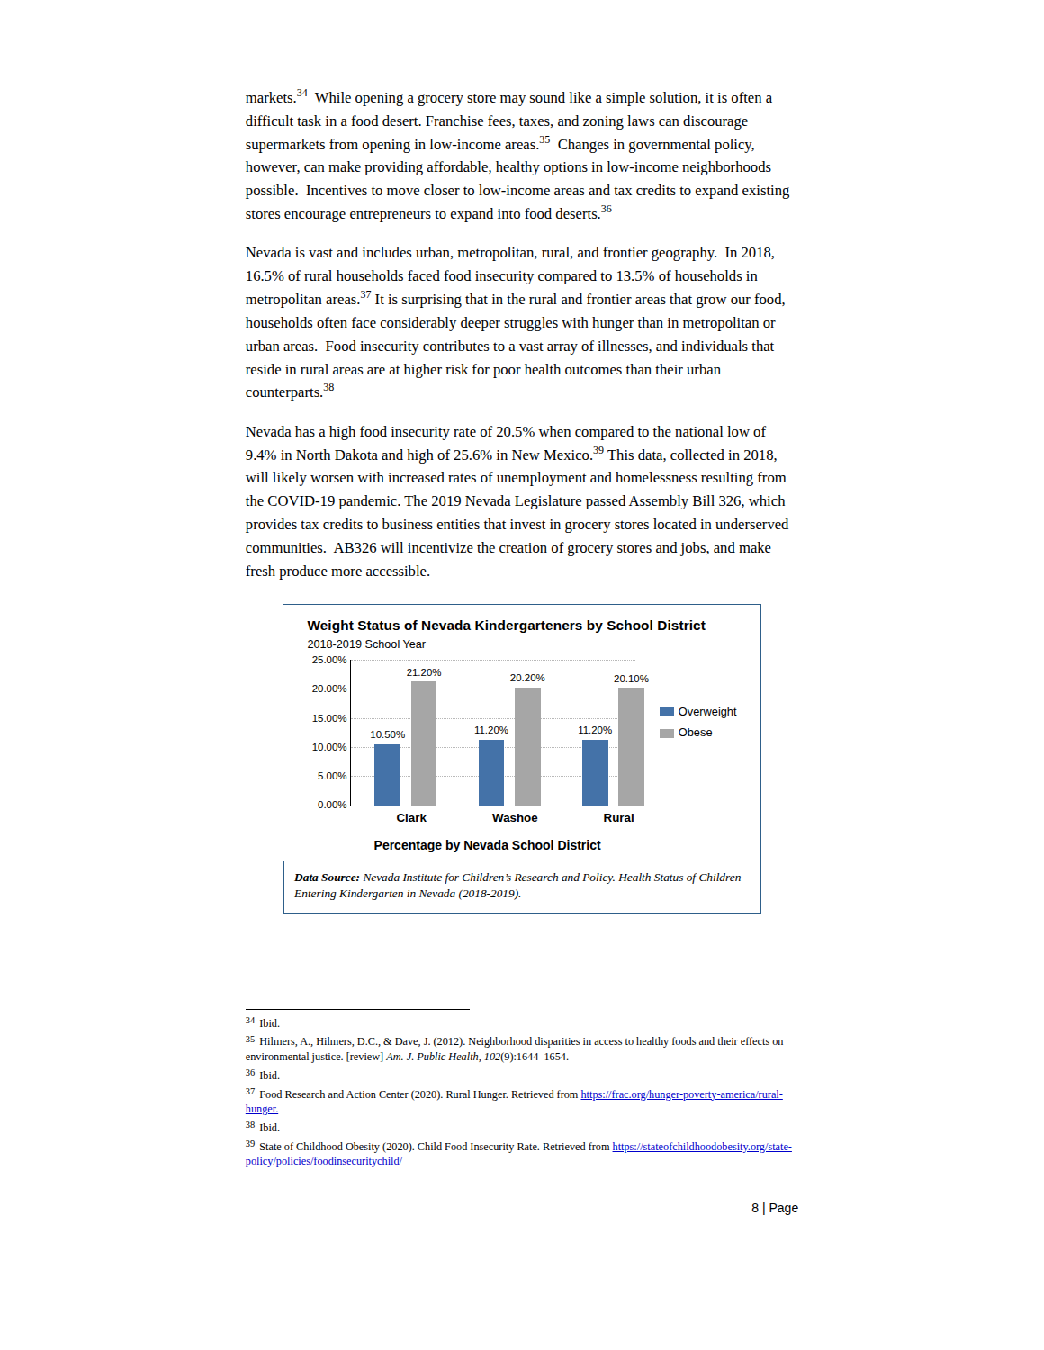markets.34 While opening a grocery store may sound like a simple solution, it is often a difficult task in a food desert. Franchise fees, taxes, and zoning laws can discourage supermarkets from opening in low-income areas.35 Changes in governmental policy, however, can make providing affordable, healthy options in low-income neighborhoods possible. Incentives to move closer to low-income areas and tax credits to expand existing stores encourage entrepreneurs to expand into food deserts.36
Nevada is vast and includes urban, metropolitan, rural, and frontier geography. In 2018, 16.5% of rural households faced food insecurity compared to 13.5% of households in metropolitan areas.37 It is surprising that in the rural and frontier areas that grow our food, households often face considerably deeper struggles with hunger than in metropolitan or urban areas. Food insecurity contributes to a vast array of illnesses, and individuals that reside in rural areas are at higher risk for poor health outcomes than their urban counterparts.38
Nevada has a high food insecurity rate of 20.5% when compared to the national low of 9.4% in North Dakota and high of 25.6% in New Mexico.39 This data, collected in 2018, will likely worsen with increased rates of unemployment and homelessness resulting from the COVID-19 pandemic. The 2019 Nevada Legislature passed Assembly Bill 326, which provides tax credits to business entities that invest in grocery stores located in underserved communities. AB326 will incentivize the creation of grocery stores and jobs, and make fresh produce more accessible.
Weight Status of Nevada Kindergarteners by School District
2018-2019 School Year
25.00%
20.00%
15.00%
10.00%
5.00%
0.00%
10.50%
21.20%
Clark
11.20%
20.20%
Washoe
11.20%
20.10%
Rural
Overweight
Obese
Percentage by Nevada School District
Data Source: Nevada Institute for Children’s Research and Policy. Health Status of Children Entering Kindergarten in Nevada (2018-2019).
34 Ibid.
35 Hilmers, A., Hilmers, D.C., & Dave, J. (2012). Neighborhood disparities in access to healthy foods and their effects on environmental justice. [review] Am. J. Public Health, 102(9):1644–1654.
36 Ibid.
37 Food Research and Action Center (2020). Rural Hunger. Retrieved from https://frac.org/hunger-poverty-america/rural-hunger.
38 Ibid.
39 State of Childhood Obesity (2020). Child Food Insecurity Rate. Retrieved from https://stateofchildhoodobesity.org/state-policy/policies/foodinsecuritychild/
8 | Page